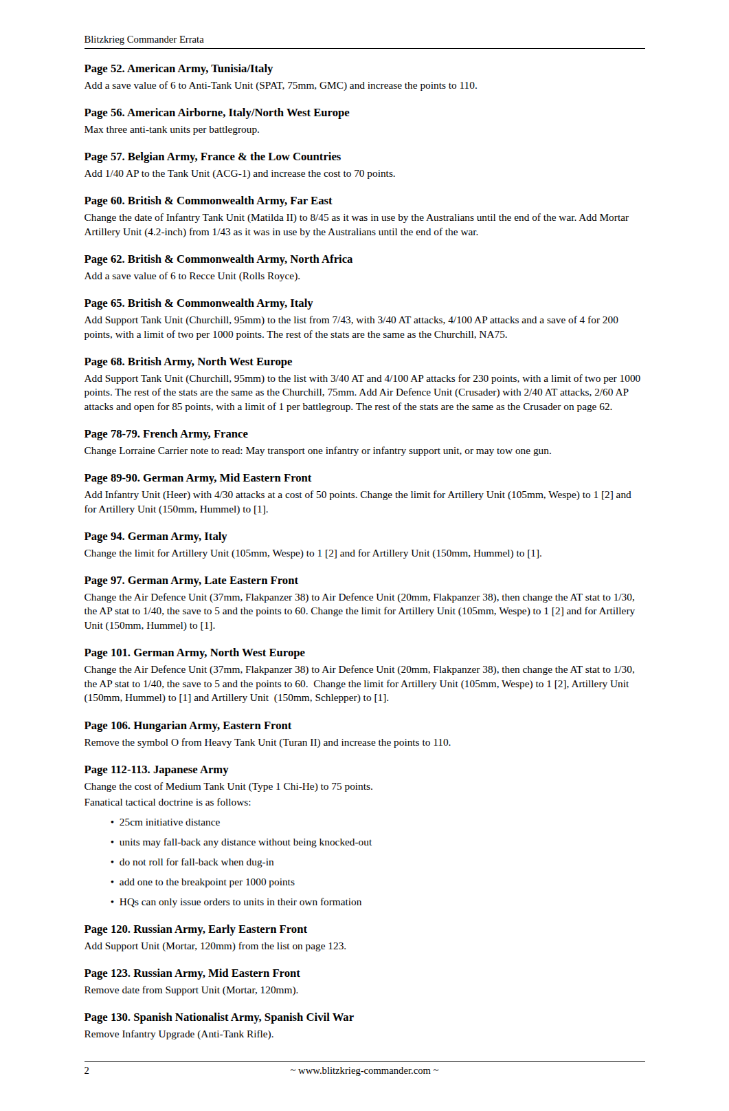Blitzkrieg Commander Errata
Page 52. American Army, Tunisia/Italy
Add a save value of 6 to Anti-Tank Unit (SPAT, 75mm, GMC) and increase the points to 110.
Page 56. American Airborne, Italy/North West Europe
Max three anti-tank units per battlegroup.
Page 57. Belgian Army, France & the Low Countries
Add 1/40 AP to the Tank Unit (ACG-1) and increase the cost to 70 points.
Page 60. British & Commonwealth Army, Far East
Change the date of Infantry Tank Unit (Matilda II) to 8/45 as it was in use by the Australians until the end of the war. Add Mortar Artillery Unit (4.2-inch) from 1/43 as it was in use by the Australians until the end of the war.
Page 62. British & Commonwealth Army, North Africa
Add a save value of 6 to Recce Unit (Rolls Royce).
Page 65. British & Commonwealth Army, Italy
Add Support Tank Unit (Churchill, 95mm) to the list from 7/43, with 3/40 AT attacks, 4/100 AP attacks and a save of 4 for 200 points, with a limit of two per 1000 points. The rest of the stats are the same as the Churchill, NA75.
Page 68. British Army, North West Europe
Add Support Tank Unit (Churchill, 95mm) to the list with 3/40 AT and 4/100 AP attacks for 230 points, with a limit of two per 1000 points. The rest of the stats are the same as the Churchill, 75mm. Add Air Defence Unit (Crusader) with 2/40 AT attacks, 2/60 AP attacks and open for 85 points, with a limit of 1 per battlegroup. The rest of the stats are the same as the Crusader on page 62.
Page 78-79. French Army, France
Change Lorraine Carrier note to read: May transport one infantry or infantry support unit, or may tow one gun.
Page 89-90. German Army, Mid Eastern Front
Add Infantry Unit (Heer) with 4/30 attacks at a cost of 50 points. Change the limit for Artillery Unit (105mm, Wespe) to 1 [2] and for Artillery Unit (150mm, Hummel) to [1].
Page 94. German Army, Italy
Change the limit for Artillery Unit (105mm, Wespe) to 1 [2] and for Artillery Unit (150mm, Hummel) to [1].
Page 97. German Army, Late Eastern Front
Change the Air Defence Unit (37mm, Flakpanzer 38) to Air Defence Unit (20mm, Flakpanzer 38), then change the AT stat to 1/30, the AP stat to 1/40, the save to 5 and the points to 60. Change the limit for Artillery Unit (105mm, Wespe) to 1 [2] and for Artillery Unit (150mm, Hummel) to [1].
Page 101. German Army, North West Europe
Change the Air Defence Unit (37mm, Flakpanzer 38) to Air Defence Unit (20mm, Flakpanzer 38), then change the AT stat to 1/30, the AP stat to 1/40, the save to 5 and the points to 60. Change the limit for Artillery Unit (105mm, Wespe) to 1 [2], Artillery Unit (150mm, Hummel) to [1] and Artillery Unit (150mm, Schlepper) to [1].
Page 106. Hungarian Army, Eastern Front
Remove the symbol O from Heavy Tank Unit (Turan II) and increase the points to 110.
Page 112-113. Japanese Army
Change the cost of Medium Tank Unit (Type 1 Chi-He) to 75 points.
Fanatical tactical doctrine is as follows:
25cm initiative distance
units may fall-back any distance without being knocked-out
do not roll for fall-back when dug-in
add one to the breakpoint per 1000 points
HQs can only issue orders to units in their own formation
Page 120. Russian Army, Early Eastern Front
Add Support Unit (Mortar, 120mm) from the list on page 123.
Page 123. Russian Army, Mid Eastern Front
Remove date from Support Unit (Mortar, 120mm).
Page 130. Spanish Nationalist Army, Spanish Civil War
Remove Infantry Upgrade (Anti-Tank Rifle).
2 ~ www.blitzkrieg-commander.com ~